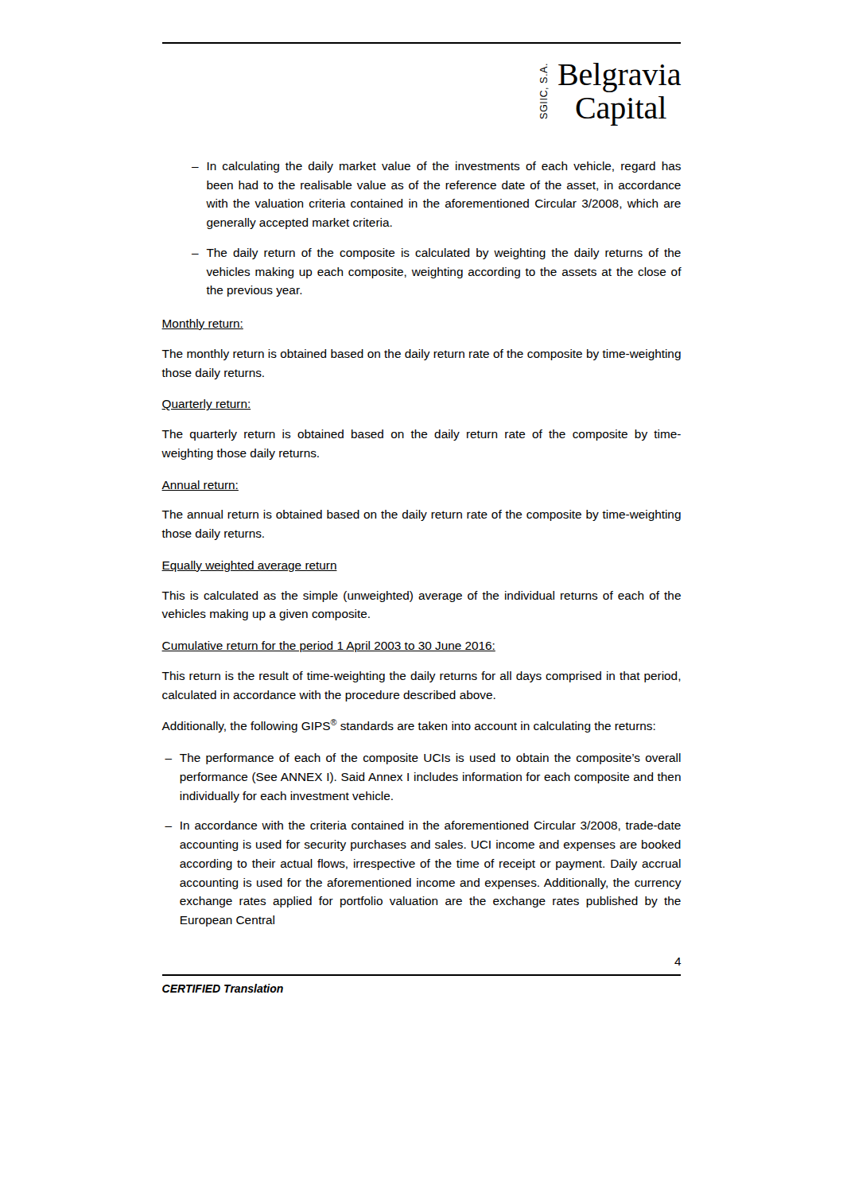SGIIC, S.A.
Belgravia Capital
In calculating the daily market value of the investments of each vehicle, regard has been had to the realisable value as of the reference date of the asset, in accordance with the valuation criteria contained in the aforementioned Circular 3/2008, which are generally accepted market criteria.
The daily return of the composite is calculated by weighting the daily returns of the vehicles making up each composite, weighting according to the assets at the close of the previous year.
Monthly return:
The monthly return is obtained based on the daily return rate of the composite by time-weighting those daily returns.
Quarterly return:
The quarterly return is obtained based on the daily return rate of the composite by time-weighting those daily returns.
Annual return:
The annual return is obtained based on the daily return rate of the composite by time-weighting those daily returns.
Equally weighted average return
This is calculated as the simple (unweighted) average of the individual returns of each of the vehicles making up a given composite.
Cumulative return for the period 1 April 2003 to 30 June 2016:
This return is the result of time-weighting the daily returns for all days comprised in that period, calculated in accordance with the procedure described above.
Additionally, the following GIPS® standards are taken into account in calculating the returns:
The performance of each of the composite UCIs is used to obtain the composite’s overall performance (See ANNEX I). Said Annex I includes information for each composite and then individually for each investment vehicle.
In accordance with the criteria contained in the aforementioned Circular 3/2008, trade-date accounting is used for security purchases and sales. UCI income and expenses are booked according to their actual flows, irrespective of the time of receipt or payment. Daily accrual accounting is used for the aforementioned income and expenses. Additionally, the currency exchange rates applied for portfolio valuation are the exchange rates published by the European Central
4
CERTIFIED Translation